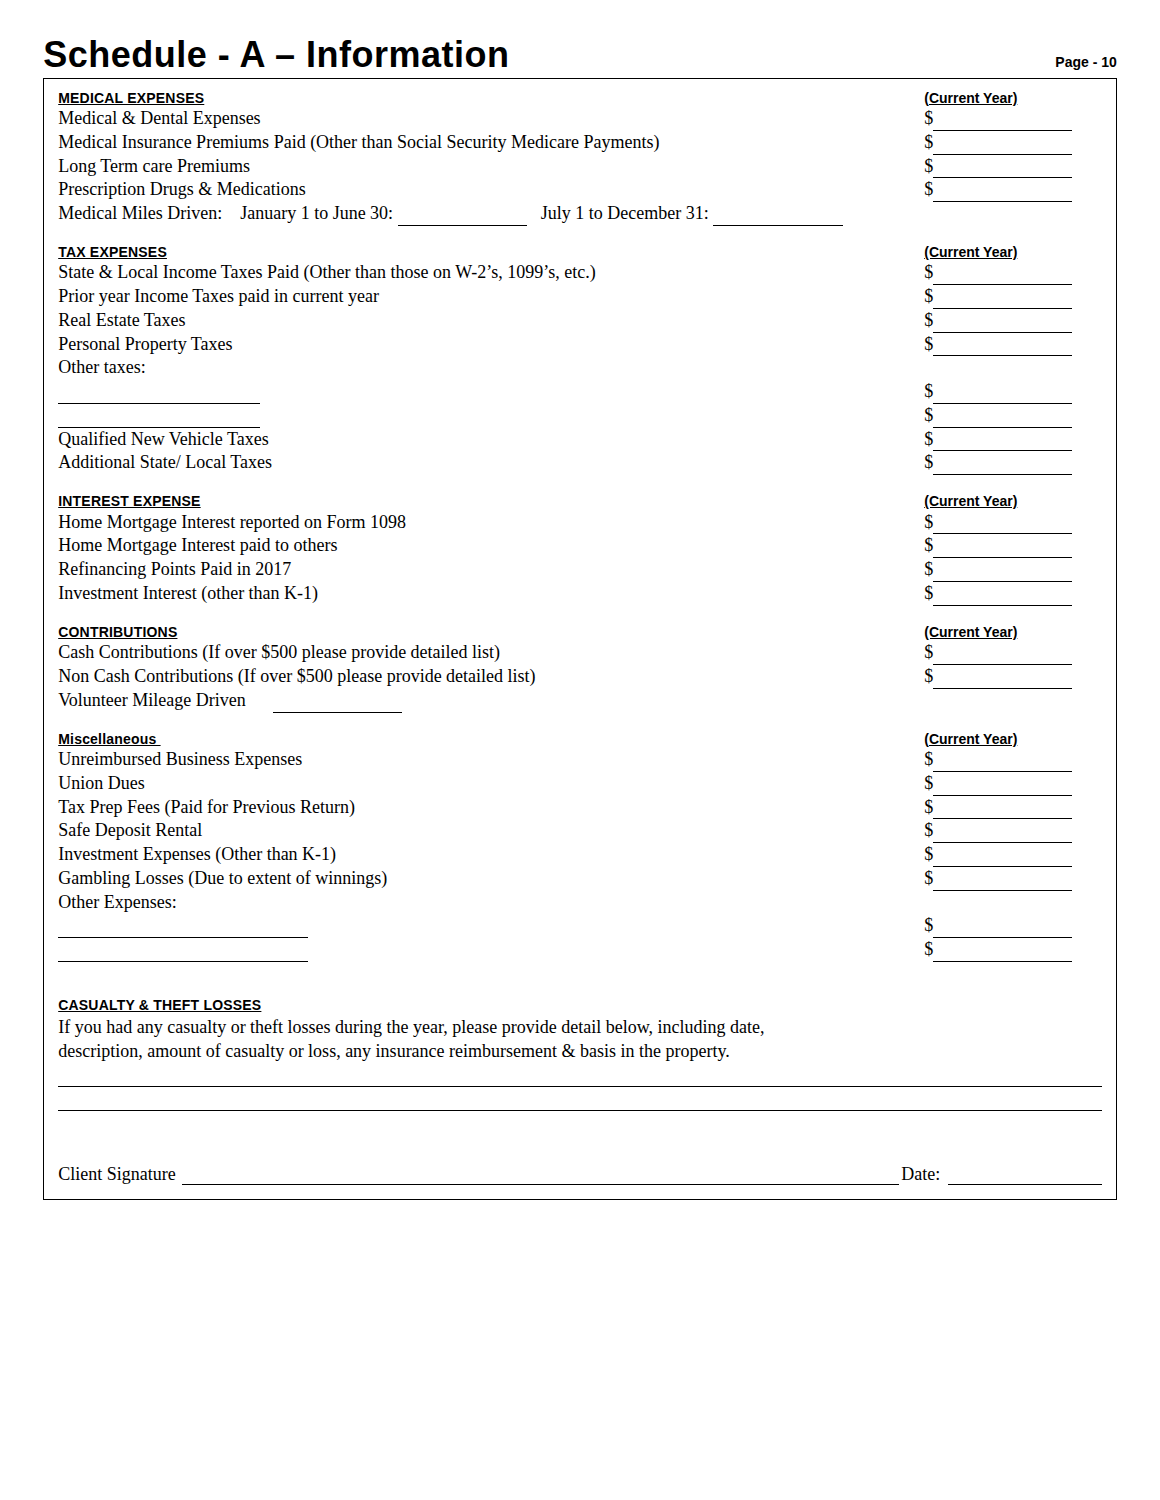Schedule - A – Information
Page - 10
| MEDICAL EXPENSES | (Current Year) |
| Medical & Dental Expenses | $ |
| Medical Insurance Premiums Paid (Other than Social Security Medicare Payments) | $ |
| Long Term care Premiums | $ |
| Prescription Drugs & Medications | $ |
| Medical Miles Driven: January 1 to June 30: July 1 to December 31: |
| TAX EXPENSES | (Current Year) |
| State & Local Income Taxes Paid (Other than those on W-2’s, 1099’s, etc.) | $ |
| Prior year Income Taxes paid in current year | $ |
| Real Estate Taxes | $ |
| Personal Property Taxes | $ |
| Other taxes: | |
| | $ |
| | $ |
| Qualified New Vehicle Taxes | $ |
| Additional State/ Local Taxes | $ |
| INTEREST EXPENSE | (Current Year) |
| Home Mortgage Interest reported on Form 1098 | $ |
| Home Mortgage Interest paid to others | $ |
| Refinancing Points Paid in 2017 | $ |
| Investment Interest (other than K-1) | $ |
| CONTRIBUTIONS | (Current Year) |
| Cash Contributions (If over $500 please provide detailed list) | $ |
| Non Cash Contributions (If over $500 please provide detailed list) | $ |
| Volunteer Mileage Driven |
| Miscellaneous | (Current Year) |
| Unreimbursed Business Expenses | $ |
| Union Dues | $ |
| Tax Prep Fees (Paid for Previous Return) | $ |
| Safe Deposit Rental | $ |
| Investment Expenses (Other than K-1) | $ |
| Gambling Losses (Due to extent of winnings) | $ |
| Other Expenses: | |
| | $ |
| | $ |
CASUALTY & THEFT LOSSES
If you had any casualty or theft losses during the year, please provide detail below, including date,
description, amount of casualty or loss, any insurance reimbursement & basis in the property.
Client Signature Date: